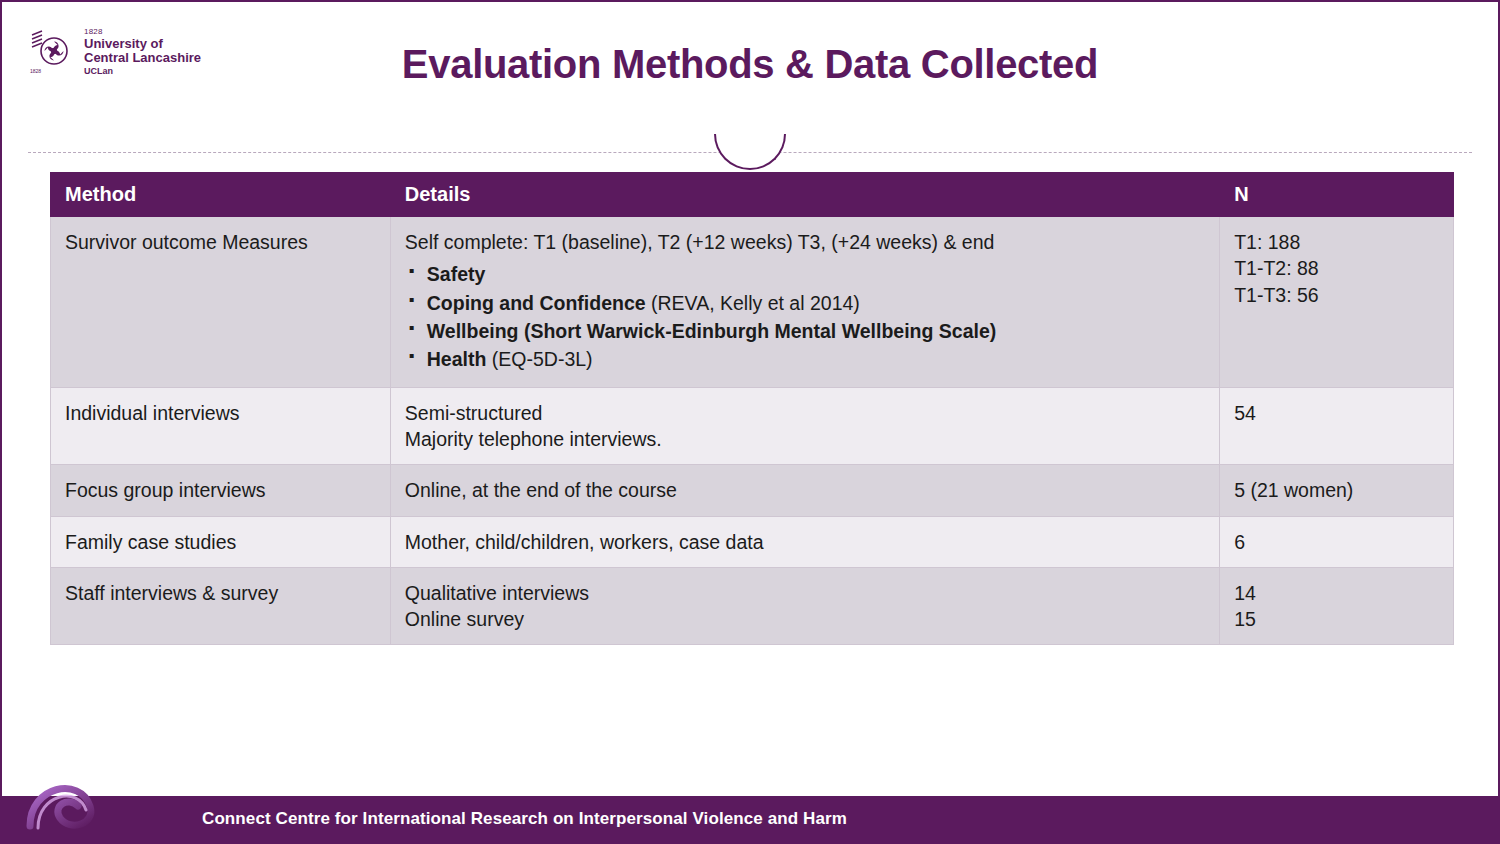1828
1828 University of Central Lancashire UCLan
Evaluation Methods & Data Collected
| Method | Details | N |
| --- | --- | --- |
| Survivor outcome Measures | Self complete: T1 (baseline), T2 (+12 weeks) T3, (+24 weeks) & end Safety Coping and Confidence (REVA, Kelly et al 2014) Wellbeing (Short Warwick-Edinburgh Mental Wellbeing Scale) Health (EQ-5D-3L) | T1: 188 T1-T2: 88 T1-T3: 56 |
| Individual interviews | Semi-structured Majority telephone interviews. | 54 |
| Focus group interviews | Online, at the end of the course | 5 (21 women) |
| Family case studies | Mother, child/children, workers, case data | 6 |
| Staff interviews & survey | Qualitative interviews Online survey | 14 15 |
Connect Centre for International Research on Interpersonal Violence and Harm